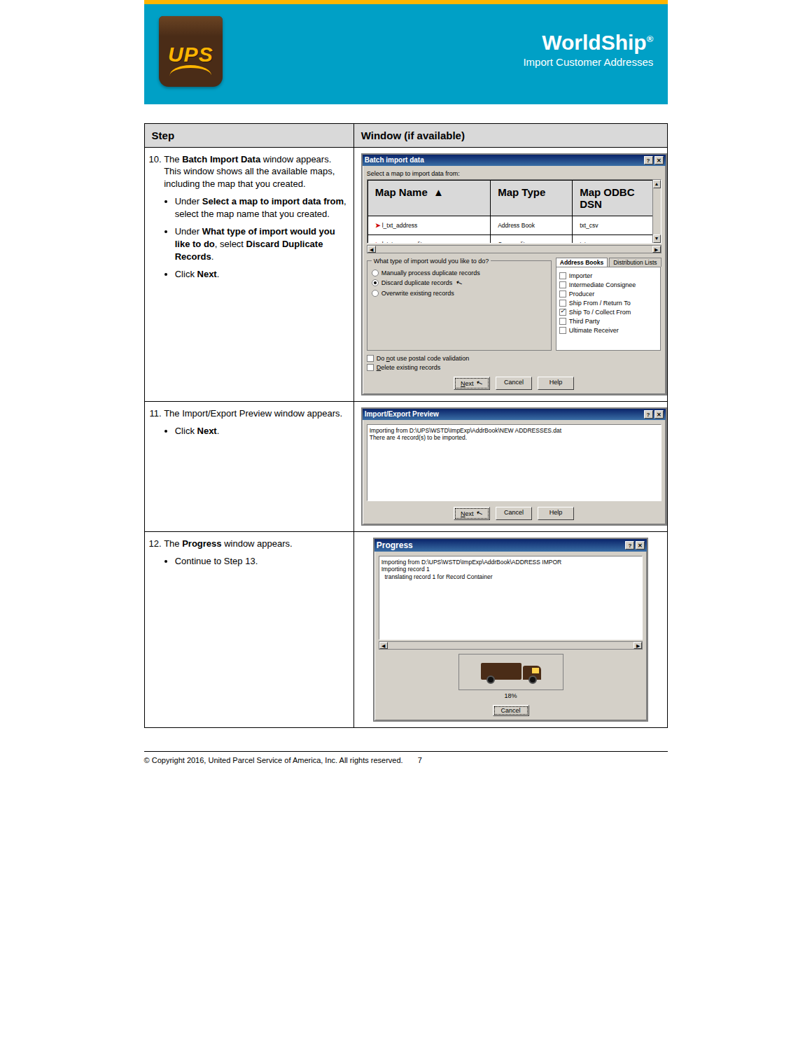UPS
WorldShip®
Import Customer Addresses
| Step | Window (if available) |
| --- | --- |
| The Batch Import Data window appears. This window shows all the available maps, including the map that you created. Under Select a map to import data from , select the map name that you created. Under What type of import would you like to do , select Discard Duplicate Records . Click Next . | Batch import data ? ✕ Select a map to import data from: ▲ ▼ / Map Name ▲ / Map Type / Map ODBC DSN / / --- / --- / --- / / ➤ l_txt_address / Address Book / txt_csv / / ➤ l_txt_commodity / Commodity / txt_csv / / ➤ l_txt_shipment / Shipment / txt_csv / / ➤ l_txt_worldease / Shipment / txt_csv / / ➤ l_txtcsv_Addresses / Address Book / txt_csv / / ➤ NEW ADDRESSES / Address Book / NEW ADDRESSES / / ➤ Original_10_l_Access... / Shipment / Access / ◀ ▶ What type of import would you like to do? Manually process duplicate records Discard duplicate records ↖ Overwrite existing records Address Books Distribution Lists Importer Intermediate Consignee Producer Ship From / Return To Ship To / Collect From Third Party Ultimate Receiver Do n ot use postal code validation D elete existing records N ext ↖ Cancel Help |
| The Import/Export Preview window appears. Click Next . | Import/Export Preview ? ✕ Importing from D:\UPS\WSTD\ImpExp\AddrBook\NEW ADDRESSES.dat There are 4 record(s) to be imported. N ext ↖ Cancel Help |
| The Progress window appears. Continue to Step 13. | Progress ? ✕ Importing from D:\UPS\WSTD\ImpExp\AddrBook\ADDRESS IMPOR Importing record 1 translating record 1 for Record Container ◀ ▶ 18% Cancel |
© Copyright 2016, United Parcel Service of America, Inc. All rights reserved. 7